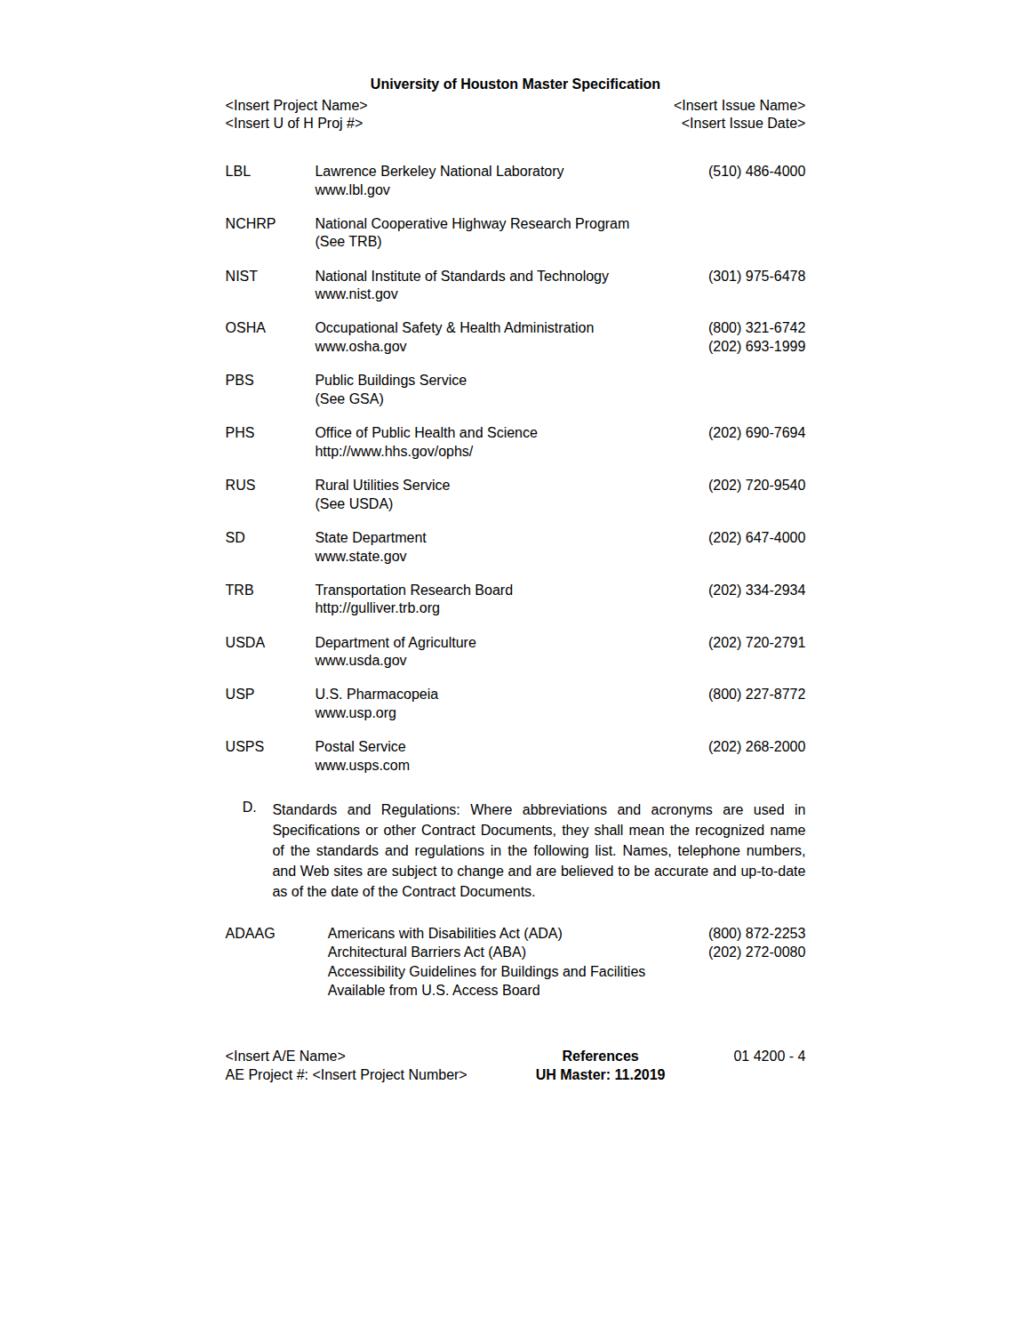University of Houston Master Specification
<Insert Project Name>
<Insert U of H Proj #>
<Insert Issue Name>
<Insert Issue Date>
| LBL | Lawrence Berkeley National Laboratory www.lbl.gov | (510) 486-4000 |
| NCHRP | National Cooperative Highway Research Program (See TRB) | |
| NIST | National Institute of Standards and Technology www.nist.gov | (301) 975-6478 |
| OSHA | Occupational Safety & Health Administration www.osha.gov | (800) 321-6742 (202) 693-1999 |
| PBS | Public Buildings Service (See GSA) | |
| PHS | Office of Public Health and Science http://www.hhs.gov/ophs/ | (202) 690-7694 |
| RUS | Rural Utilities Service (See USDA) | (202) 720-9540 |
| SD | State Department www.state.gov | (202) 647-4000 |
| TRB | Transportation Research Board http://gulliver.trb.org | (202) 334-2934 |
| USDA | Department of Agriculture www.usda.gov | (202) 720-2791 |
| USP | U.S. Pharmacopeia www.usp.org | (800) 227-8772 |
| USPS | Postal Service www.usps.com | (202) 268-2000 |
D.
Standards and Regulations: Where abbreviations and acronyms are used in Specifications or other Contract Documents, they shall mean the recognized name of the standards and regulations in the following list. Names, telephone numbers, and Web sites are subject to change and are believed to be accurate and up-to-date as of the date of the Contract Documents.
| ADAAG | Americans with Disabilities Act (ADA) | (800) 872-2253 |
| | Architectural Barriers Act (ABA) | (202) 272-0080 |
| | Accessibility Guidelines for Buildings and Facilities | |
| | Available from U.S. Access Board | |
<Insert A/E Name>
AE Project #: <Insert Project Number>
References
UH Master: 11.2019
01 4200 - 4